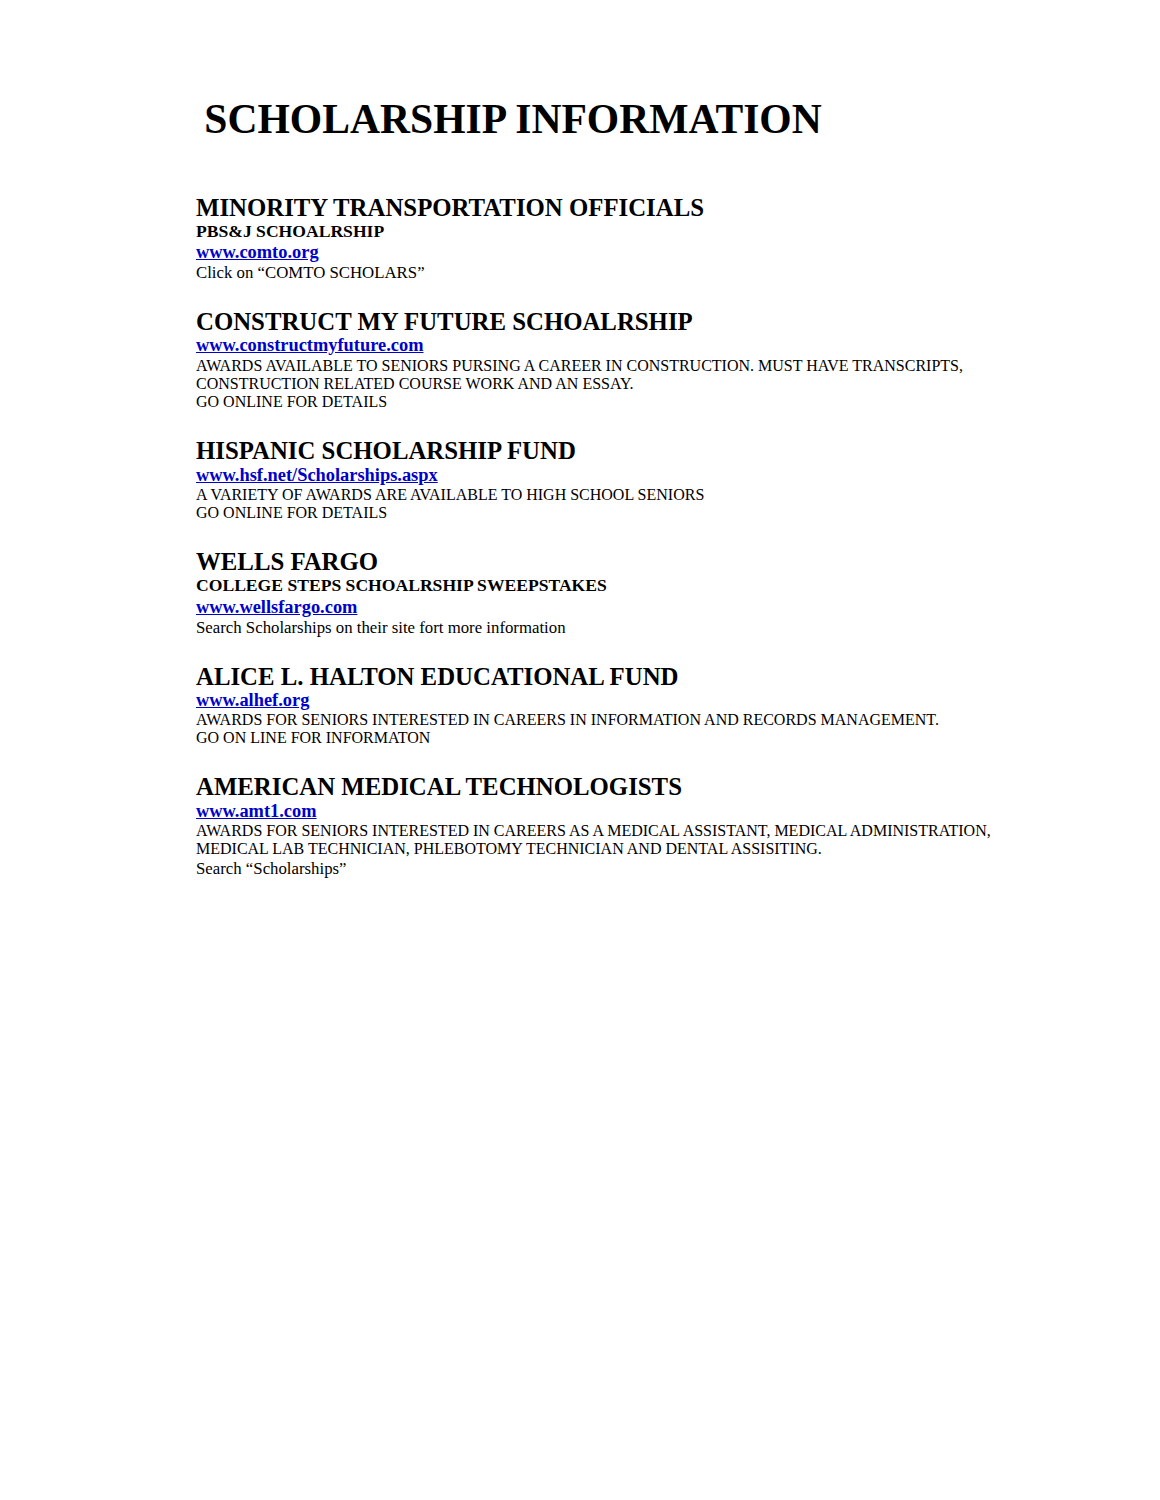SCHOLARSHIP INFORMATION
MINORITY TRANSPORTATION OFFICIALS
PBS&J SCHOALRSHIP
www.comto.org
Click on “COMTO SCHOLARS”
CONSTRUCT MY FUTURE SCHOALRSHIP
www.constructmyfuture.com
AWARDS AVAILABLE TO SENIORS PURSING A CAREER IN CONSTRUCTION. MUST HAVE TRANSCRIPTS, CONSTRUCTION RELATED COURSE WORK AND AN ESSAY.
GO ONLINE FOR DETAILS
HISPANIC SCHOLARSHIP FUND
www.hsf.net/Scholarships.aspx
A VARIETY OF AWARDS ARE AVAILABLE TO HIGH SCHOOL SENIORS
GO ONLINE FOR DETAILS
WELLS FARGO
COLLEGE STEPS SCHOALRSHIP SWEEPSTAKES
www.wellsfargo.com
Search Scholarships on their site fort more information
ALICE L. HALTON EDUCATIONAL FUND
www.alhef.org
AWARDS FOR SENIORS INTERESTED IN CAREERS IN INFORMATION AND RECORDS MANAGEMENT.
GO ON LINE FOR INFORMATON
AMERICAN MEDICAL TECHNOLOGISTS
www.amt1.com
AWARDS FOR SENIORS INTERESTED IN CAREERS AS A MEDICAL ASSISTANT, MEDICAL ADMINISTRATION, MEDICAL LAB TECHNICIAN, PHLEBOTOMY TECHNICIAN AND DENTAL ASSISITING.
Search “Scholarships”